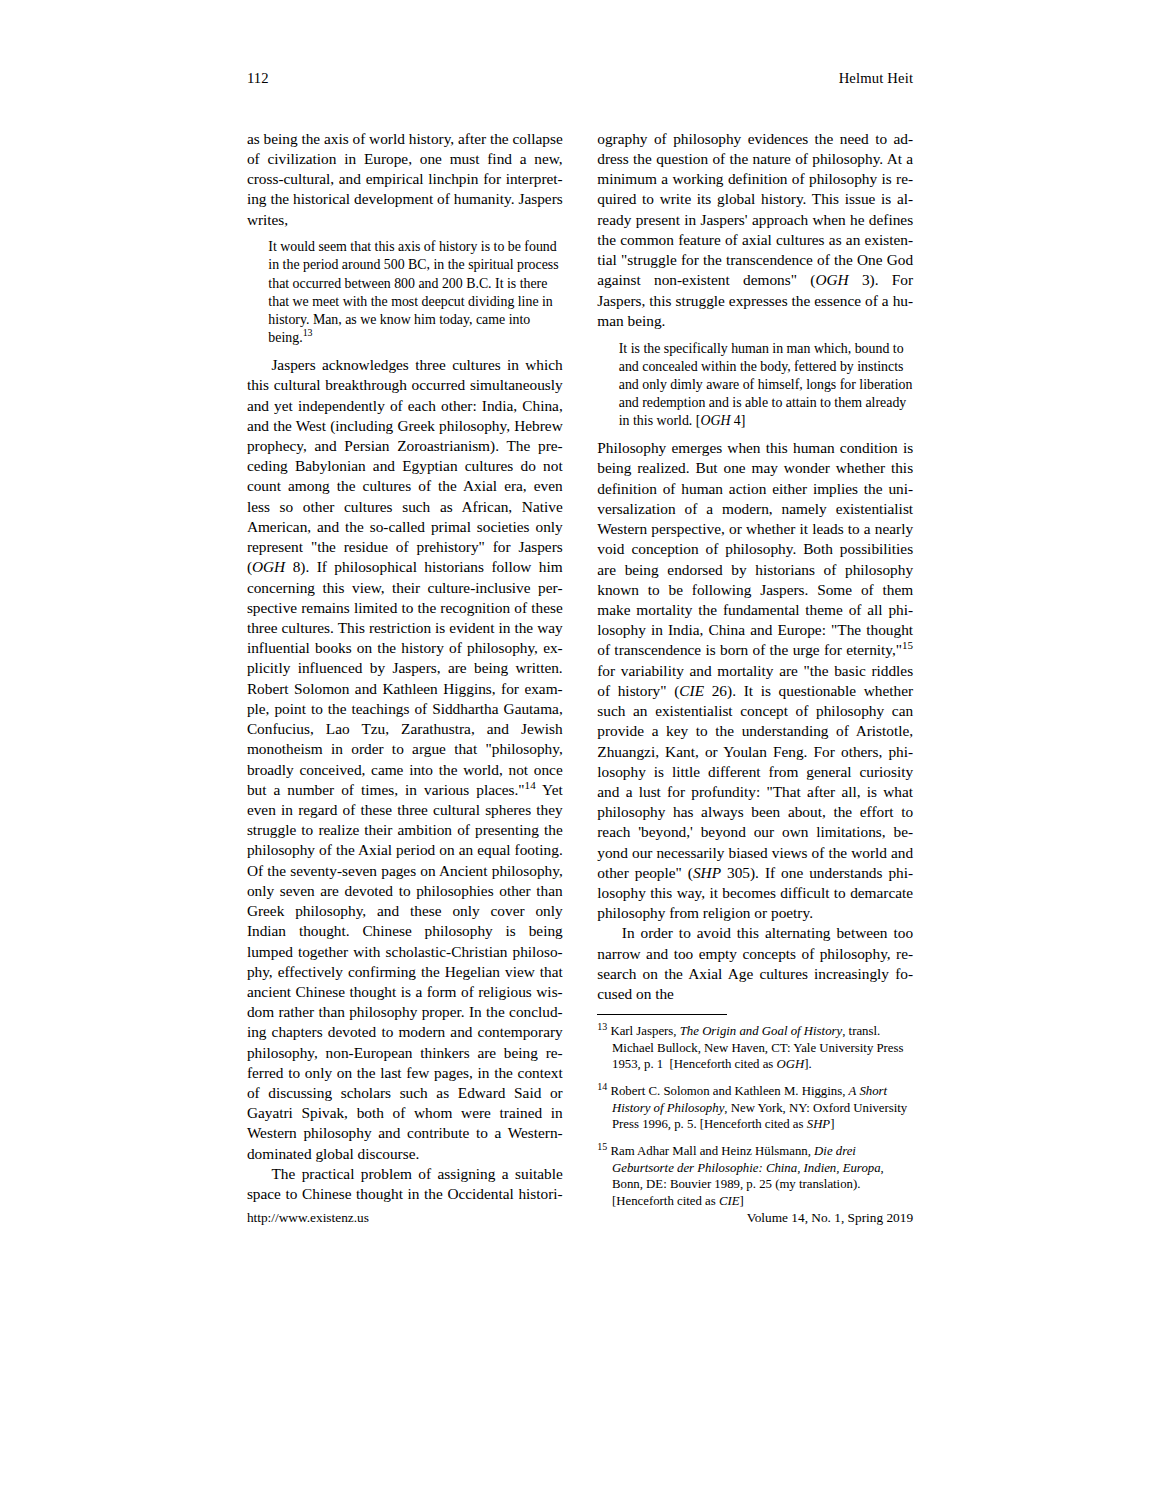112 Helmut Heit
as being the axis of world history, after the collapse of civilization in Europe, one must find a new, cross-cultural, and empirical linchpin for interpreting the historical development of humanity. Jaspers writes,
It would seem that this axis of history is to be found in the period around 500 BC, in the spiritual process that occurred between 800 and 200 B.C. It is there that we meet with the most deepcut dividing line in history. Man, as we know him today, came into being.13
Jaspers acknowledges three cultures in which this cultural breakthrough occurred simultaneously and yet independently of each other: India, China, and the West (including Greek philosophy, Hebrew prophecy, and Persian Zoroastrianism). The preceding Babylonian and Egyptian cultures do not count among the cultures of the Axial era, even less so other cultures such as African, Native American, and the so-called primal societies only represent "the residue of prehistory" for Jaspers (OGH 8). If philosophical historians follow him concerning this view, their culture-inclusive perspective remains limited to the recognition of these three cultures. This restriction is evident in the way influential books on the history of philosophy, explicitly influenced by Jaspers, are being written. Robert Solomon and Kathleen Higgins, for example, point to the teachings of Siddhartha Gautama, Confucius, Lao Tzu, Zarathustra, and Jewish monotheism in order to argue that "philosophy, broadly conceived, came into the world, not once but a number of times, in various places."14 Yet even in regard of these three cultural spheres they struggle to realize their ambition of presenting the philosophy of the Axial period on an equal footing. Of the seventy-seven pages on Ancient philosophy, only seven are devoted to philosophies other than Greek philosophy, and these only cover only Indian thought. Chinese philosophy is being lumped together with scholastic-Christian philosophy, effectively confirming the Hegelian view that ancient Chinese thought is a form of religious wisdom rather than philosophy proper. In the concluding chapters devoted to modern and contemporary philosophy, non-European thinkers are being referred to only on the last few pages, in the context of discussing scholars such as Edward Said or Gayatri Spivak, both of whom were trained in Western philosophy and contribute to a Western-dominated global discourse.
The practical problem of assigning a suitable space to Chinese thought in the Occidental historiography of philosophy evidences the need to address the question of the nature of philosophy. At a minimum a working definition of philosophy is required to write its global history. This issue is already present in Jaspers' approach when he defines the common feature of axial cultures as an existential "struggle for the transcendence of the One God against non-existent demons" (OGH 3). For Jaspers, this struggle expresses the essence of a human being.
It is the specifically human in man which, bound to and concealed within the body, fettered by instincts and only dimly aware of himself, longs for liberation and redemption and is able to attain to them already in this world. [OGH 4]
Philosophy emerges when this human condition is being realized. But one may wonder whether this definition of human action either implies the universalization of a modern, namely existentialist Western perspective, or whether it leads to a nearly void conception of philosophy. Both possibilities are being endorsed by historians of philosophy known to be following Jaspers. Some of them make mortality the fundamental theme of all philosophy in India, China and Europe: "The thought of transcendence is born of the urge for eternity,"15 for variability and mortality are "the basic riddles of history" (CIE 26). It is questionable whether such an existentialist concept of philosophy can provide a key to the understanding of Aristotle, Zhuangzi, Kant, or Youlan Feng. For others, philosophy is little different from general curiosity and a lust for profundity: "That after all, is what philosophy has always been about, the effort to reach 'beyond,' beyond our own limitations, beyond our necessarily biased views of the world and other people" (SHP 305). If one understands philosophy this way, it becomes difficult to demarcate philosophy from religion or poetry.
In order to avoid this alternating between too narrow and too empty concepts of philosophy, research on the Axial Age cultures increasingly focused on the
13 Karl Jaspers, The Origin and Goal of History, transl. Michael Bullock, New Haven, CT: Yale University Press 1953, p. 1 [Henceforth cited as OGH].
14 Robert C. Solomon and Kathleen M. Higgins, A Short History of Philosophy, New York, NY: Oxford University Press 1996, p. 5. [Henceforth cited as SHP]
15 Ram Adhar Mall and Heinz Hülsmann, Die drei Geburtsorte der Philosophie: China, Indien, Europa, Bonn, DE: Bouvier 1989, p. 25 (my translation). [Henceforth cited as CIE]
http://www.existenz.us Volume 14, No. 1, Spring 2019